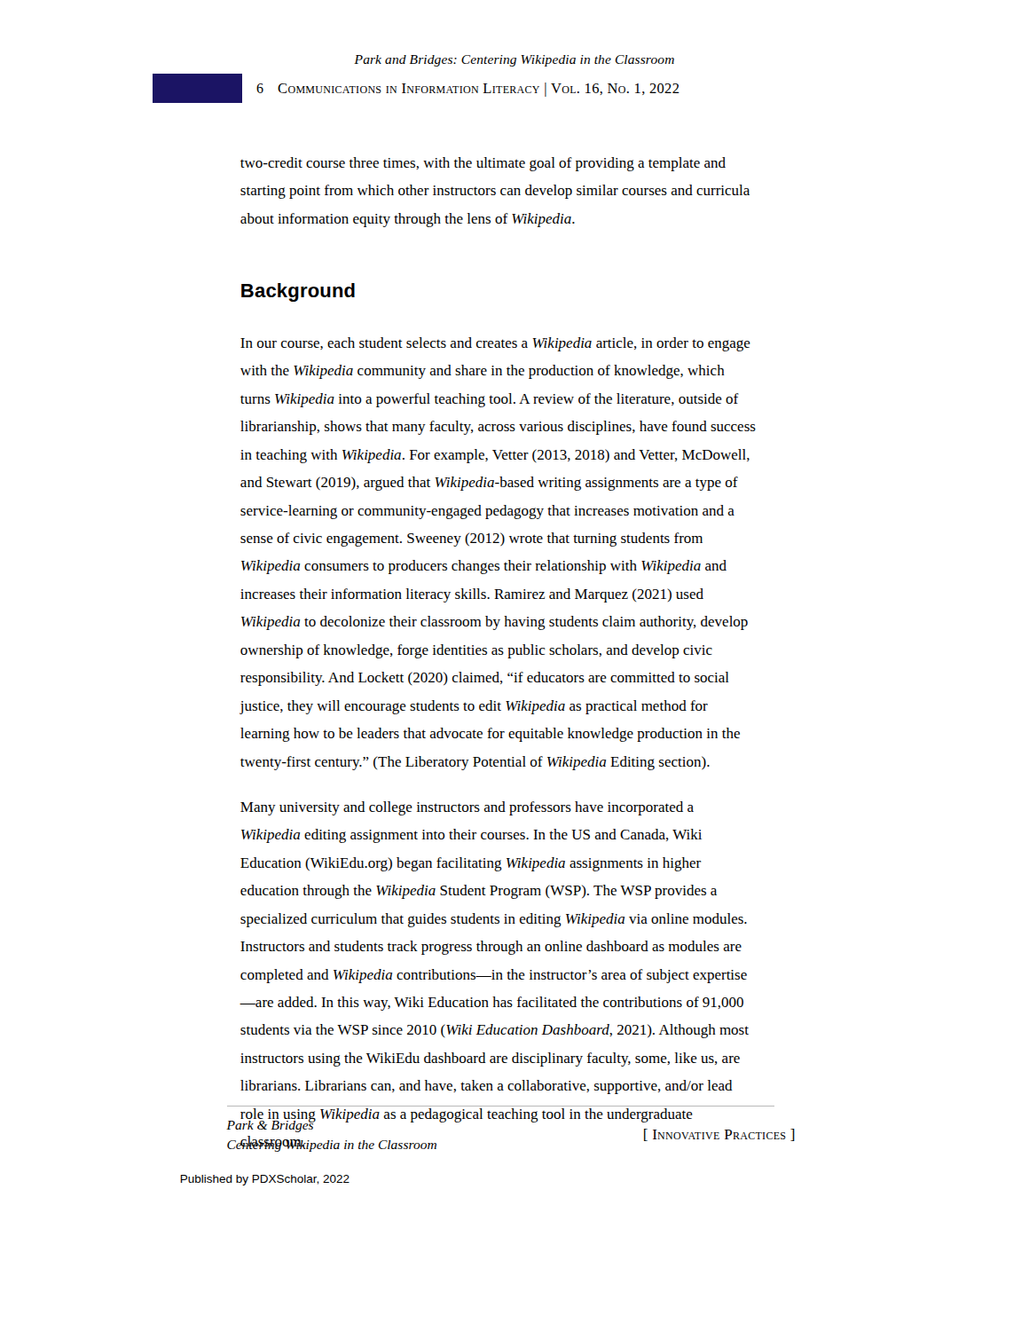Park and Bridges: Centering Wikipedia in the Classroom
6
Communications in Information Literacy | Vol. 16, No. 1, 2022
two-credit course three times, with the ultimate goal of providing a template and starting point from which other instructors can develop similar courses and curricula about information equity through the lens of Wikipedia.
Background
In our course, each student selects and creates a Wikipedia article, in order to engage with the Wikipedia community and share in the production of knowledge, which turns Wikipedia into a powerful teaching tool. A review of the literature, outside of librarianship, shows that many faculty, across various disciplines, have found success in teaching with Wikipedia. For example, Vetter (2013, 2018) and Vetter, McDowell, and Stewart (2019), argued that Wikipedia-based writing assignments are a type of service-learning or community-engaged pedagogy that increases motivation and a sense of civic engagement. Sweeney (2012) wrote that turning students from Wikipedia consumers to producers changes their relationship with Wikipedia and increases their information literacy skills. Ramirez and Marquez (2021) used Wikipedia to decolonize their classroom by having students claim authority, develop ownership of knowledge, forge identities as public scholars, and develop civic responsibility. And Lockett (2020) claimed, “if educators are committed to social justice, they will encourage students to edit Wikipedia as practical method for learning how to be leaders that advocate for equitable knowledge production in the twenty-first century.” (The Liberatory Potential of Wikipedia Editing section).
Many university and college instructors and professors have incorporated a Wikipedia editing assignment into their courses. In the US and Canada, Wiki Education (WikiEdu.org) began facilitating Wikipedia assignments in higher education through the Wikipedia Student Program (WSP). The WSP provides a specialized curriculum that guides students in editing Wikipedia via online modules. Instructors and students track progress through an online dashboard as modules are completed and Wikipedia contributions—in the instructor’s area of subject expertise—are added. In this way, Wiki Education has facilitated the contributions of 91,000 students via the WSP since 2010 (Wiki Education Dashboard, 2021). Although most instructors using the WikiEdu dashboard are disciplinary faculty, some, like us, are librarians. Librarians can, and have, taken a collaborative, supportive, and/or lead role in using Wikipedia as a pedagogical teaching tool in the undergraduate classroom.
Park & Bridges
Centering Wikipedia in the Classroom
[ Innovative Practices ]
Published by PDXScholar, 2022